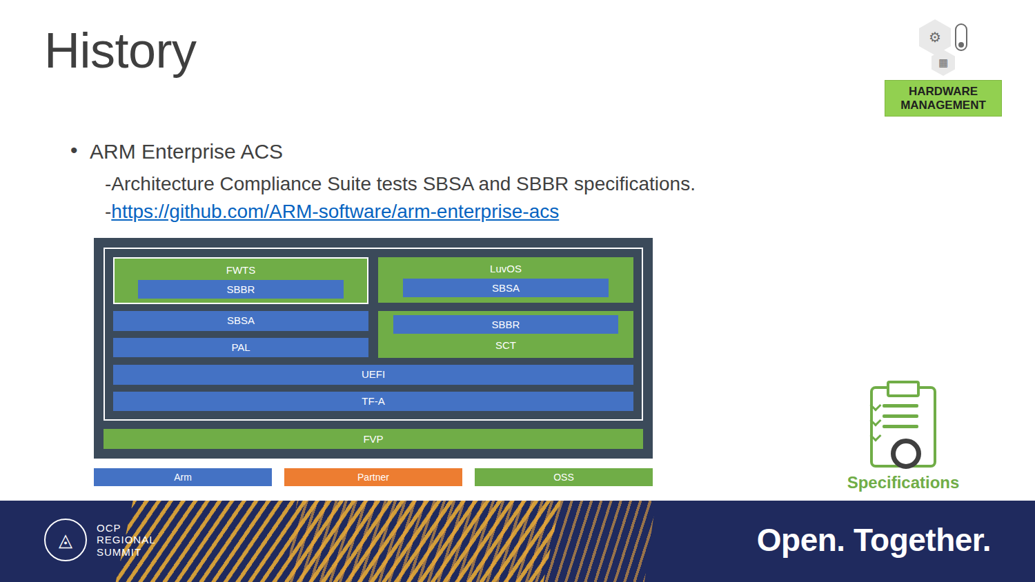History
⚙
▦
HARDWARE
MANAGEMENT
ARM Enterprise ACS
-Architecture Compliance Suite tests SBSA and SBBR specifications.
-https://github.com/ARM-software/arm-enterprise-acs
FWTS
SBBR
LuvOS
SBSA
SBSA
PAL
SBBR
SCT
UEFI
TF-A
FVP
Arm
Partner
OSS
Specifications
◬
OCP
REGIONAL
SUMMIT
Open. Together.